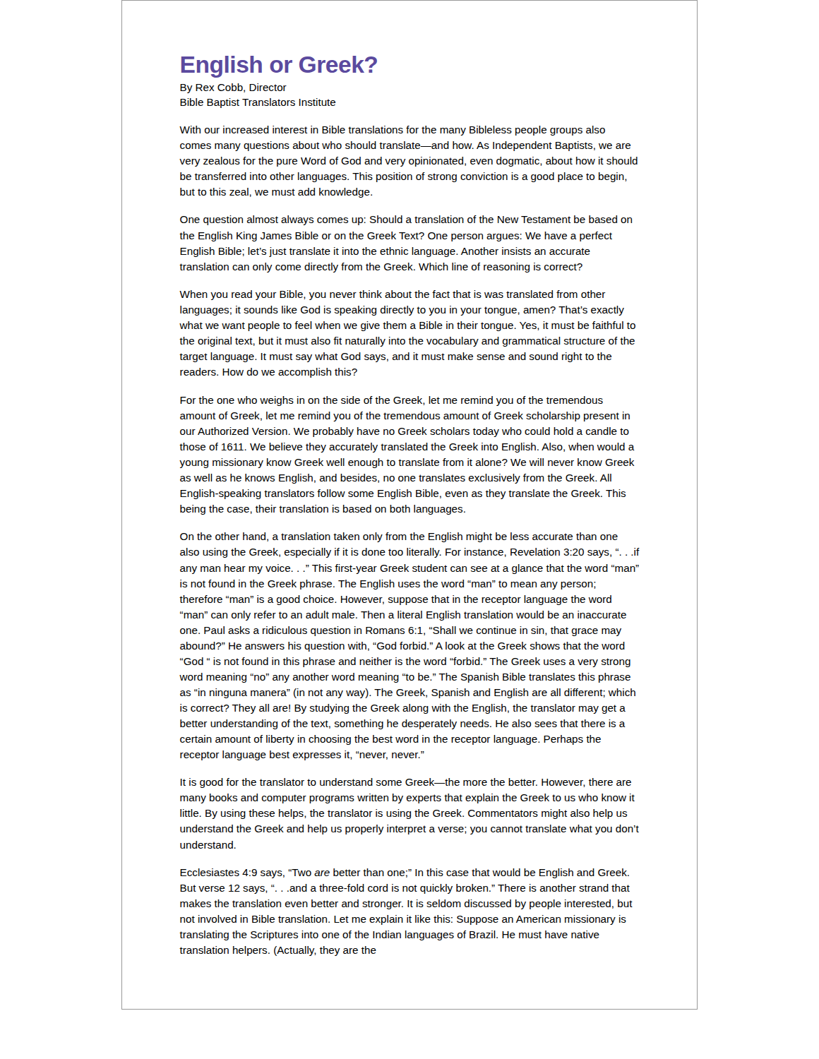English or Greek?
By Rex Cobb, Director
Bible Baptist Translators Institute
With our increased interest in Bible translations for the many Bibleless people groups also comes many questions about who should translate—and how. As Independent Baptists, we are very zealous for the pure Word of God and very opinionated, even dogmatic, about how it should be transferred into other languages. This position of strong conviction is a good place to begin, but to this zeal, we must add knowledge.
One question almost always comes up: Should a translation of the New Testament be based on the English King James Bible or on the Greek Text? One person argues: We have a perfect English Bible; let’s just translate it into the ethnic language. Another insists an accurate translation can only come directly from the Greek. Which line of reasoning is correct?
When you read your Bible, you never think about the fact that is was translated from other languages; it sounds like God is speaking directly to you in your tongue, amen? That’s exactly what we want people to feel when we give them a Bible in their tongue. Yes, it must be faithful to the original text, but it must also fit naturally into the vocabulary and grammatical structure of the target language. It must say what God says, and it must make sense and sound right to the readers. How do we accomplish this?
For the one who weighs in on the side of the Greek, let me remind you of the tremendous amount of Greek, let me remind you of the tremendous amount of Greek scholarship present in our Authorized Version. We probably have no Greek scholars today who could hold a candle to those of 1611. We believe they accurately translated the Greek into English. Also, when would a young missionary know Greek well enough to translate from it alone? We will never know Greek as well as he knows English, and besides, no one translates exclusively from the Greek. All English-speaking translators follow some English Bible, even as they translate the Greek. This being the case, their translation is based on both languages.
On the other hand, a translation taken only from the English might be less accurate than one also using the Greek, especially if it is done too literally. For instance, Revelation 3:20 says, “. . .if any man hear my voice. . .” This first-year Greek student can see at a glance that the word “man” is not found in the Greek phrase. The English uses the word “man” to mean any person; therefore “man” is a good choice. However, suppose that in the receptor language the word “man” can only refer to an adult male. Then a literal English translation would be an inaccurate one. Paul asks a ridiculous question in Romans 6:1, “Shall we continue in sin, that grace may abound?” He answers his question with, “God forbid.” A look at the Greek shows that the word “God “ is not found in this phrase and neither is the word “forbid.” The Greek uses a very strong word meaning “no” any another word meaning “to be.” The Spanish Bible translates this phrase as “in ninguna manera” (in not any way). The Greek, Spanish and English are all different; which is correct? They all are! By studying the Greek along with the English, the translator may get a better understanding of the text, something he desperately needs. He also sees that there is a certain amount of liberty in choosing the best word in the receptor language. Perhaps the receptor language best expresses it, “never, never.”
It is good for the translator to understand some Greek—the more the better. However, there are many books and computer programs written by experts that explain the Greek to us who know it little. By using these helps, the translator is using the Greek. Commentators might also help us understand the Greek and help us properly interpret a verse; you cannot translate what you don’t understand.
Ecclesiastes 4:9 says, “Two are better than one;” In this case that would be English and Greek. But verse 12 says, “. . .and a three-fold cord is not quickly broken.” There is another strand that makes the translation even better and stronger. It is seldom discussed by people interested, but not involved in Bible translation. Let me explain it like this: Suppose an American missionary is translating the Scriptures into one of the Indian languages of Brazil. He must have native translation helpers. (Actually, they are the